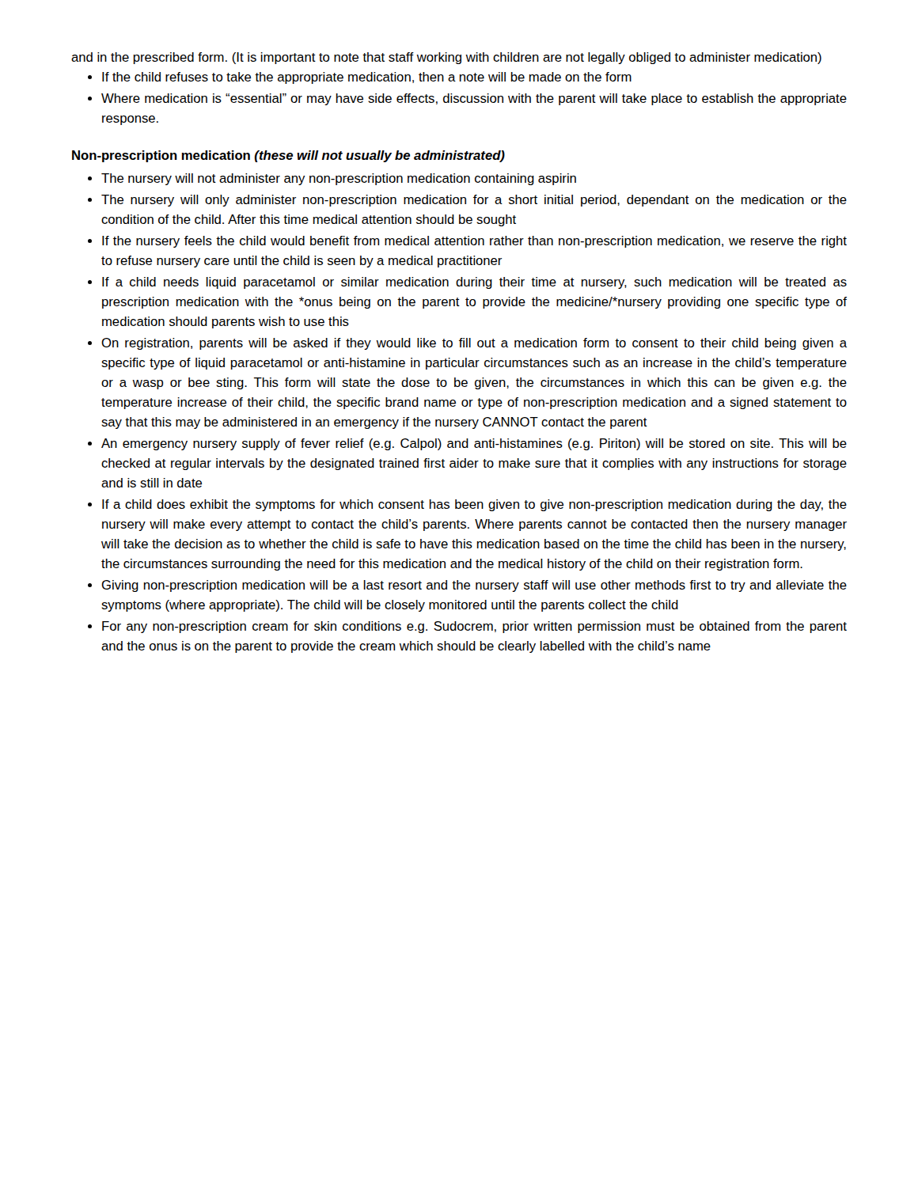and in the prescribed form. (It is important to note that staff working with children are not legally obliged to administer medication)
If the child refuses to take the appropriate medication, then a note will be made on the form
Where medication is “essential” or may have side effects, discussion with the parent will take place to establish the appropriate response.
Non-prescription medication (these will not usually be administrated)
The nursery will not administer any non-prescription medication containing aspirin
The nursery will only administer non-prescription medication for a short initial period, dependant on the medication or the condition of the child. After this time medical attention should be sought
If the nursery feels the child would benefit from medical attention rather than non-prescription medication, we reserve the right to refuse nursery care until the child is seen by a medical practitioner
If a child needs liquid paracetamol or similar medication during their time at nursery, such medication will be treated as prescription medication with the *onus being on the parent to provide the medicine/*nursery providing one specific type of medication should parents wish to use this
On registration, parents will be asked if they would like to fill out a medication form to consent to their child being given a specific type of liquid paracetamol or anti-histamine in particular circumstances such as an increase in the child’s temperature or a wasp or bee sting. This form will state the dose to be given, the circumstances in which this can be given e.g. the temperature increase of their child, the specific brand name or type of non-prescription medication and a signed statement to say that this may be administered in an emergency if the nursery CANNOT contact the parent
An emergency nursery supply of fever relief (e.g. Calpol) and anti-histamines (e.g. Piriton) will be stored on site. This will be checked at regular intervals by the designated trained first aider to make sure that it complies with any instructions for storage and is still in date
If a child does exhibit the symptoms for which consent has been given to give non-prescription medication during the day, the nursery will make every attempt to contact the child’s parents. Where parents cannot be contacted then the nursery manager will take the decision as to whether the child is safe to have this medication based on the time the child has been in the nursery, the circumstances surrounding the need for this medication and the medical history of the child on their registration form.
Giving non-prescription medication will be a last resort and the nursery staff will use other methods first to try and alleviate the symptoms (where appropriate). The child will be closely monitored until the parents collect the child
For any non-prescription cream for skin conditions e.g. Sudocrem, prior written permission must be obtained from the parent and the onus is on the parent to provide the cream which should be clearly labelled with the child’s name